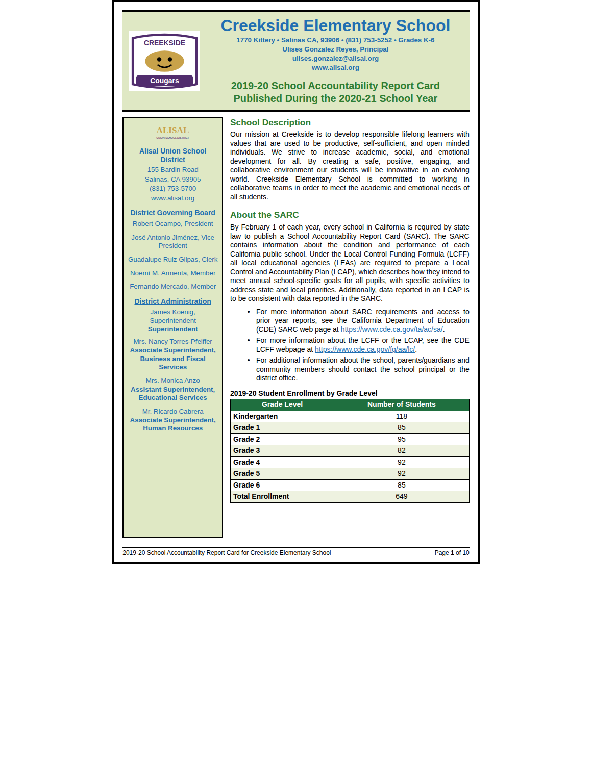Creekside Elementary School
1770 Kittery • Salinas CA, 93906 • (831) 753-5252 • Grades K-6
Ulises Gonzalez Reyes, Principal
ulises.gonzalez@alisal.org
www.alisal.org
2019-20 School Accountability Report Card
Published During the 2020-21 School Year
Alisal Union School District
155 Bardin Road
Salinas, CA 93905
(831) 753-5700
www.alisal.org
District Governing Board
Robert Ocampo, President
José Antonio Jiménez, Vice President
Guadalupe Ruiz Gilpas, Clerk
Noemí M. Armenta, Member
Fernando Mercado, Member
District Administration
James Koenig, Superintendent
Superintendent
Mrs. Nancy Torres-Pfeiffer
Associate Superintendent, Business and Fiscal Services
Mrs. Monica Anzo
Assistant Superintendent, Educational Services
Mr. Ricardo Cabrera
Associate Superintendent, Human Resources
School Description
Our mission at Creekside is to develop responsible lifelong learners with values that are used to be productive, self-sufficient, and open minded individuals. We strive to increase academic, social, and emotional development for all. By creating a safe, positive, engaging, and collaborative environment our students will be innovative in an evolving world. Creekside Elementary School is committed to working in collaborative teams in order to meet the academic and emotional needs of all students.
About the SARC
By February 1 of each year, every school in California is required by state law to publish a School Accountability Report Card (SARC). The SARC contains information about the condition and performance of each California public school. Under the Local Control Funding Formula (LCFF) all local educational agencies (LEAs) are required to prepare a Local Control and Accountability Plan (LCAP), which describes how they intend to meet annual school-specific goals for all pupils, with specific activities to address state and local priorities. Additionally, data reported in an LCAP is to be consistent with data reported in the SARC.
For more information about SARC requirements and access to prior year reports, see the California Department of Education (CDE) SARC web page at https://www.cde.ca.gov/ta/ac/sa/.
For more information about the LCFF or the LCAP, see the CDE LCFF webpage at https://www.cde.ca.gov/fg/aa/lc/.
For additional information about the school, parents/guardians and community members should contact the school principal or the district office.
2019-20 Student Enrollment by Grade Level
| Grade Level | Number of Students |
| --- | --- |
| Kindergarten | 118 |
| Grade 1 | 85 |
| Grade 2 | 95 |
| Grade 3 | 82 |
| Grade 4 | 92 |
| Grade 5 | 92 |
| Grade 6 | 85 |
| Total Enrollment | 649 |
2019-20 School Accountability Report Card for Creekside Elementary School
Page 1 of 10